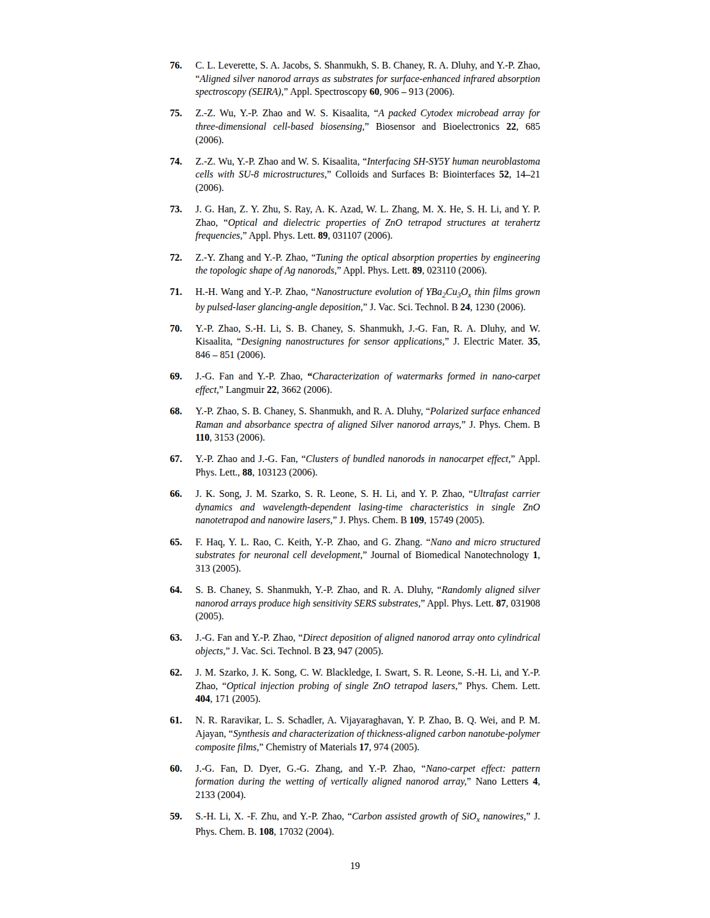76. C. L. Leverette, S. A. Jacobs, S. Shanmukh, S. B. Chaney, R. A. Dluhy, and Y.-P. Zhao, “Aligned silver nanorod arrays as substrates for surface-enhanced infrared absorption spectroscopy (SEIRA),” Appl. Spectroscopy 60, 906 – 913 (2006).
75. Z.-Z. Wu, Y.-P. Zhao and W. S. Kisaalita, “A packed Cytodex microbead array for three-dimensional cell-based biosensing,” Biosensor and Bioelectronics 22, 685 (2006).
74. Z.-Z. Wu, Y.-P. Zhao and W. S. Kisaalita, “Interfacing SH-SY5Y human neuroblastoma cells with SU-8 microstructures,” Colloids and Surfaces B: Biointerfaces 52, 14–21 (2006).
73. J. G. Han, Z. Y. Zhu, S. Ray, A. K. Azad, W. L. Zhang, M. X. He, S. H. Li, and Y. P. Zhao, “Optical and dielectric properties of ZnO tetrapod structures at terahertz frequencies,” Appl. Phys. Lett. 89, 031107 (2006).
72. Z.-Y. Zhang and Y.-P. Zhao, “Tuning the optical absorption properties by engineering the topologic shape of Ag nanorods,” Appl. Phys. Lett. 89, 023110 (2006).
71. H.-H. Wang and Y.-P. Zhao, “Nanostructure evolution of YBa2Cu3Ox thin films grown by pulsed-laser glancing-angle deposition,” J. Vac. Sci. Technol. B 24, 1230 (2006).
70. Y.-P. Zhao, S.-H. Li, S. B. Chaney, S. Shanmukh, J.-G. Fan, R. A. Dluhy, and W. Kisaalita, “Designing nanostructures for sensor applications,” J. Electric Mater. 35, 846 – 851 (2006).
69. J.-G. Fan and Y.-P. Zhao, “Characterization of watermarks formed in nano-carpet effect,” Langmuir 22, 3662 (2006).
68. Y.-P. Zhao, S. B. Chaney, S. Shanmukh, and R. A. Dluhy, “Polarized surface enhanced Raman and absorbance spectra of aligned Silver nanorod arrays,” J. Phys. Chem. B 110, 3153 (2006).
67. Y.-P. Zhao and J.-G. Fan, “Clusters of bundled nanorods in nanocarpet effect,” Appl. Phys. Lett., 88, 103123 (2006).
66. J. K. Song, J. M. Szarko, S. R. Leone, S. H. Li, and Y. P. Zhao, “Ultrafast carrier dynamics and wavelength-dependent lasing-time characteristics in single ZnO nanotetrapod and nanowire lasers,” J. Phys. Chem. B 109, 15749 (2005).
65. F. Haq, Y. L. Rao, C. Keith, Y.-P. Zhao, and G. Zhang. “Nano and micro structured substrates for neuronal cell development,” Journal of Biomedical Nanotechnology 1, 313 (2005).
64. S. B. Chaney, S. Shanmukh, Y.-P. Zhao, and R. A. Dluhy, “Randomly aligned silver nanorod arrays produce high sensitivity SERS substrates,” Appl. Phys. Lett. 87, 031908 (2005).
63. J.-G. Fan and Y.-P. Zhao, “Direct deposition of aligned nanorod array onto cylindrical objects,” J. Vac. Sci. Technol. B 23, 947 (2005).
62. J. M. Szarko, J. K. Song, C. W. Blackledge, I. Swart, S. R. Leone, S.-H. Li, and Y.-P. Zhao, “Optical injection probing of single ZnO tetrapod lasers,” Phys. Chem. Lett. 404, 171 (2005).
61. N. R. Raravikar, L. S. Schadler, A. Vijayaraghavan, Y. P. Zhao, B. Q. Wei, and P. M. Ajayan, “Synthesis and characterization of thickness-aligned carbon nanotube-polymer composite films,” Chemistry of Materials 17, 974 (2005).
60. J.-G. Fan, D. Dyer, G.-G. Zhang, and Y.-P. Zhao, “Nano-carpet effect: pattern formation during the wetting of vertically aligned nanorod array,” Nano Letters 4, 2133 (2004).
59. S.-H. Li, X. -F. Zhu, and Y.-P. Zhao, “Carbon assisted growth of SiOx nanowires,” J. Phys. Chem. B. 108, 17032 (2004).
19